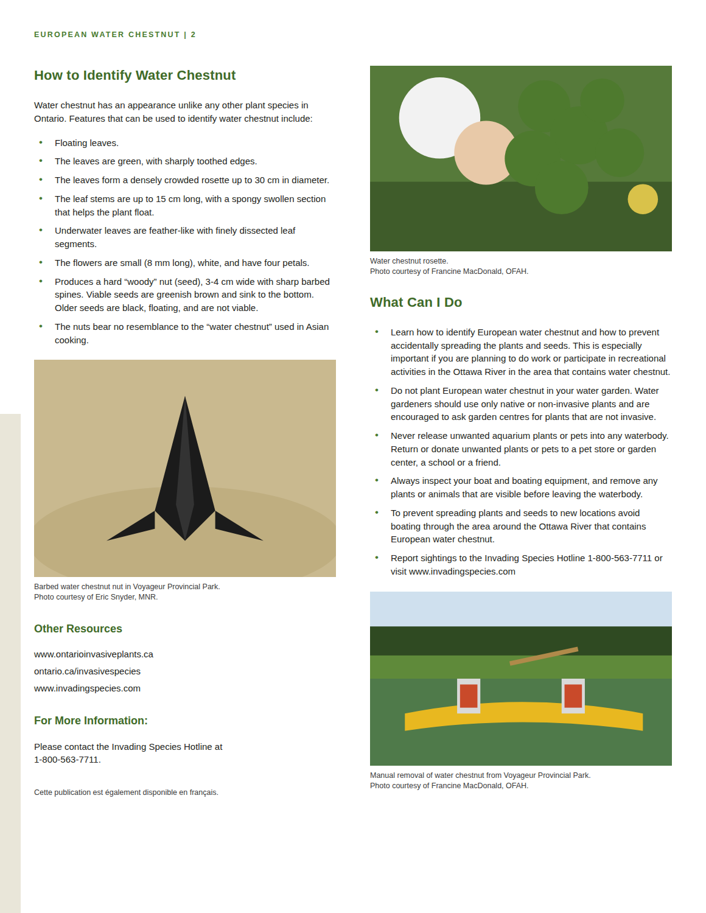European Water Chestnut | 2
How to Identify Water Chestnut
Water chestnut has an appearance unlike any other plant species in Ontario. Features that can be used to identify water chestnut include:
Floating leaves.
The leaves are green, with sharply toothed edges.
The leaves form a densely crowded rosette up to 30 cm in diameter.
The leaf stems are up to 15 cm long, with a spongy swollen section that helps the plant float.
Underwater leaves are feather-like with finely dissected leaf segments.
The flowers are small (8 mm long), white, and have four petals.
Produces a hard “woody” nut (seed), 3-4 cm wide with sharp barbed spines. Viable seeds are greenish brown and sink to the bottom. Older seeds are black, floating, and are not viable.
The nuts bear no resemblance to the “water chestnut” used in Asian cooking.
Barbed water chestnut nut in Voyageur Provincial Park.
Photo courtesy of Eric Snyder, MNR.
Other Resources
www.ontarioinvasiveplants.ca
ontario.ca/invasivespecies
www.invadingspecies.com
For More Information:
Please contact the Invading Species Hotline at
1-800-563-7711.
Cette publication est également disponible en français.
Water chestnut rosette.
Photo courtesy of Francine MacDonald, OFAH.
What Can I Do
Learn how to identify European water chestnut and how to prevent accidentally spreading the plants and seeds. This is especially important if you are planning to do work or participate in recreational activities in the Ottawa River in the area that contains water chestnut.
Do not plant European water chestnut in your water garden. Water gardeners should use only native or non-invasive plants and are encouraged to ask garden centres for plants that are not invasive.
Never release unwanted aquarium plants or pets into any waterbody. Return or donate unwanted plants or pets to a pet store or garden center, a school or a friend.
Always inspect your boat and boating equipment, and remove any plants or animals that are visible before leaving the waterbody.
To prevent spreading plants and seeds to new locations avoid boating through the area around the Ottawa River that contains European water chestnut.
Report sightings to the Invading Species Hotline 1-800-563-7711 or visit www.invadingspecies.com
Manual removal of water chestnut from Voyageur Provincial Park.
Photo courtesy of Francine MacDonald, OFAH.